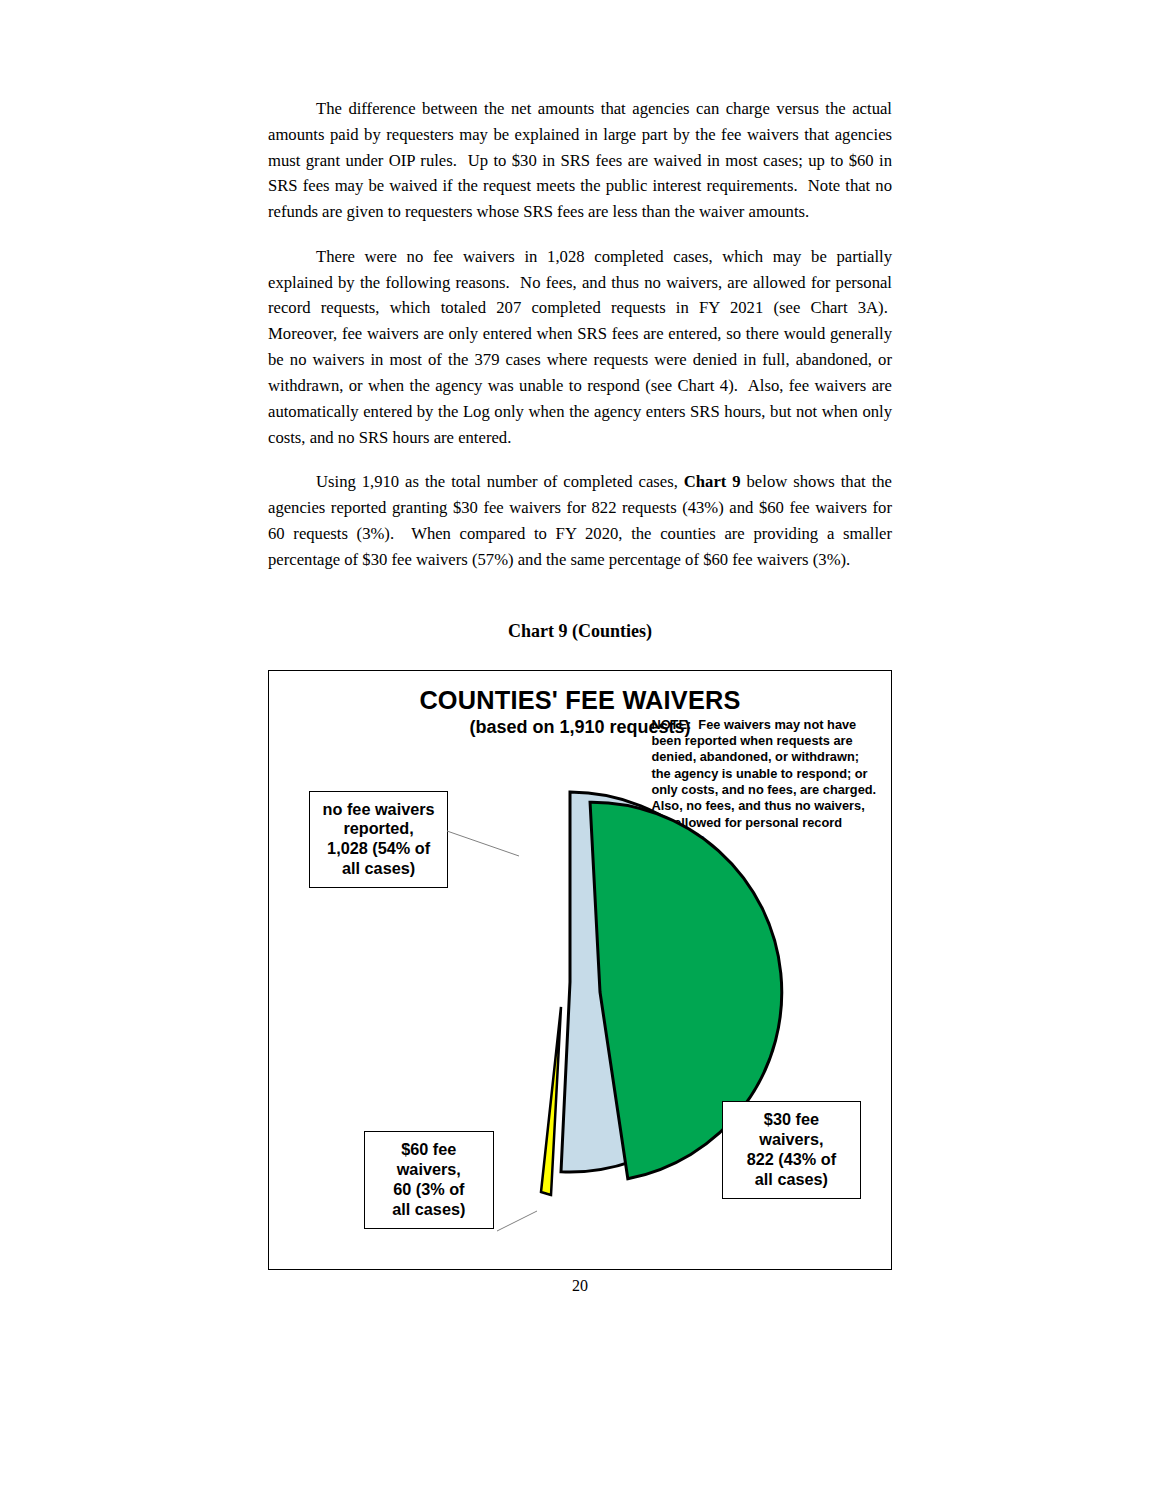The difference between the net amounts that agencies can charge versus the actual amounts paid by requesters may be explained in large part by the fee waivers that agencies must grant under OIP rules. Up to $30 in SRS fees are waived in most cases; up to $60 in SRS fees may be waived if the request meets the public interest requirements. Note that no refunds are given to requesters whose SRS fees are less than the waiver amounts.
There were no fee waivers in 1,028 completed cases, which may be partially explained by the following reasons. No fees, and thus no waivers, are allowed for personal record requests, which totaled 207 completed requests in FY 2021 (see Chart 3A). Moreover, fee waivers are only entered when SRS fees are entered, so there would generally be no waivers in most of the 379 cases where requests were denied in full, abandoned, or withdrawn, or when the agency was unable to respond (see Chart 4). Also, fee waivers are automatically entered by the Log only when the agency enters SRS hours, but not when only costs, and no SRS hours are entered.
Using 1,910 as the total number of completed cases, Chart 9 below shows that the agencies reported granting $30 fee waivers for 822 requests (43%) and $60 fee waivers for 60 requests (3%). When compared to FY 2020, the counties are providing a smaller percentage of $30 fee waivers (57%) and the same percentage of $60 fee waivers (3%).
Chart 9 (Counties)
COUNTIES' FEE WAIVERS
(based on 1,910 requests)
NOTE: Fee waivers may not have been reported when requests are denied, abandoned, or withdrawn; the agency is unable to respond; or only costs, and no fees, are charged. Also, no fees, and thus no waivers, are allowed for personal record requests.
no fee waivers reported,
1,028 (54% of
all cases)
$60 fee waivers,
60 (3% of
all cases)
$30 fee waivers,
822 (43% of
all cases)
20